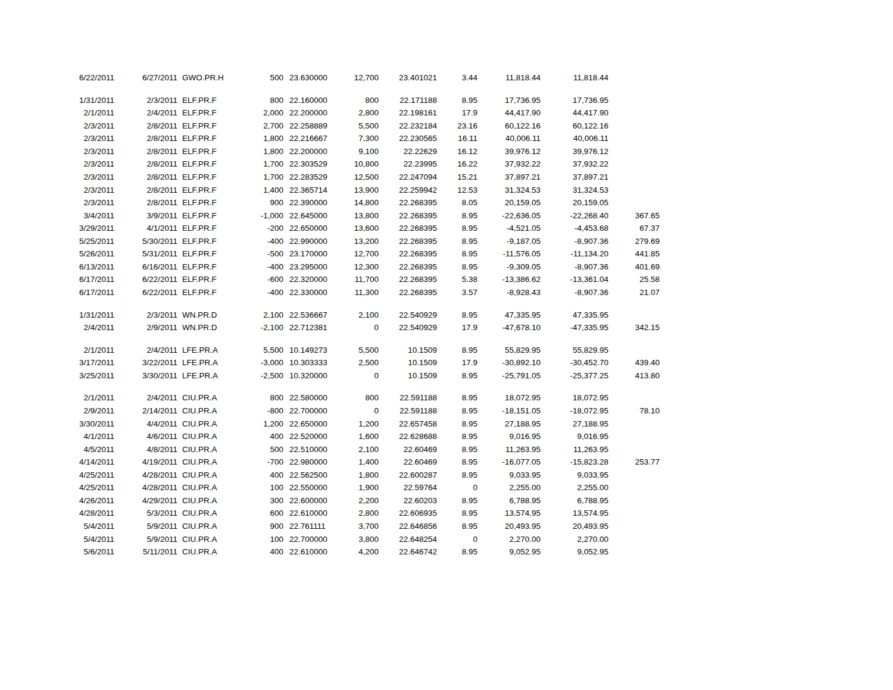| 6/22/2011 | 6/27/2011 | GWO.PR.H | 500 | 23.630000 | 12,700 | 23.401021 | 3.44 | 11,818.44 | 11,818.44 | |
| 1/31/2011 | 2/3/2011 | ELF.PR.F | 800 | 22.160000 | 800 | 22.171188 | 8.95 | 17,736.95 | 17,736.95 | |
| 2/1/2011 | 2/4/2011 | ELF.PR.F | 2,000 | 22.200000 | 2,800 | 22.198161 | 17.9 | 44,417.90 | 44,417.90 | |
| 2/3/2011 | 2/8/2011 | ELF.PR.F | 2,700 | 22.258889 | 5,500 | 22.232184 | 23.16 | 60,122.16 | 60,122.16 | |
| 2/3/2011 | 2/8/2011 | ELF.PR.F | 1,800 | 22.216667 | 7,300 | 22.230565 | 16.11 | 40,006.11 | 40,006.11 | |
| 2/3/2011 | 2/8/2011 | ELF.PR.F | 1,800 | 22.200000 | 9,100 | 22.22629 | 16.12 | 39,976.12 | 39,976.12 | |
| 2/3/2011 | 2/8/2011 | ELF.PR.F | 1,700 | 22.303529 | 10,800 | 22.23995 | 16.22 | 37,932.22 | 37,932.22 | |
| 2/3/2011 | 2/8/2011 | ELF.PR.F | 1,700 | 22.283529 | 12,500 | 22.247094 | 15.21 | 37,897.21 | 37,897.21 | |
| 2/3/2011 | 2/8/2011 | ELF.PR.F | 1,400 | 22.365714 | 13,900 | 22.259942 | 12.53 | 31,324.53 | 31,324.53 | |
| 2/3/2011 | 2/8/2011 | ELF.PR.F | 900 | 22.390000 | 14,800 | 22.268395 | 8.05 | 20,159.05 | 20,159.05 | |
| 3/4/2011 | 3/9/2011 | ELF.PR.F | -1,000 | 22.645000 | 13,800 | 22.268395 | 8.95 | -22,636.05 | -22,268.40 | 367.65 |
| 3/29/2011 | 4/1/2011 | ELF.PR.F | -200 | 22.650000 | 13,600 | 22.268395 | 8.95 | -4,521.05 | -4,453.68 | 67.37 |
| 5/25/2011 | 5/30/2011 | ELF.PR.F | -400 | 22.990000 | 13,200 | 22.268395 | 8.95 | -9,187.05 | -8,907.36 | 279.69 |
| 5/26/2011 | 5/31/2011 | ELF.PR.F | -500 | 23.170000 | 12,700 | 22.268395 | 8.95 | -11,576.05 | -11,134.20 | 441.85 |
| 6/13/2011 | 6/16/2011 | ELF.PR.F | -400 | 23.295000 | 12,300 | 22.268395 | 8.95 | -9,309.05 | -8,907.36 | 401.69 |
| 6/17/2011 | 6/22/2011 | ELF.PR.F | -600 | 22.320000 | 11,700 | 22.268395 | 5.38 | -13,386.62 | -13,361.04 | 25.58 |
| 6/17/2011 | 6/22/2011 | ELF.PR.F | -400 | 22.330000 | 11,300 | 22.268395 | 3.57 | -8,928.43 | -8,907.36 | 21.07 |
| 1/31/2011 | 2/3/2011 | WN.PR.D | 2,100 | 22.536667 | 2,100 | 22.540929 | 8.95 | 47,335.95 | 47,335.95 | |
| 2/4/2011 | 2/9/2011 | WN.PR.D | -2,100 | 22.712381 | 0 | 22.540929 | 17.9 | -47,678.10 | -47,335.95 | 342.15 |
| 2/1/2011 | 2/4/2011 | LFE.PR.A | 5,500 | 10.149273 | 5,500 | 10.1509 | 8.95 | 55,829.95 | 55,829.95 | |
| 3/17/2011 | 3/22/2011 | LFE.PR.A | -3,000 | 10.303333 | 2,500 | 10.1509 | 17.9 | -30,892.10 | -30,452.70 | 439.40 |
| 3/25/2011 | 3/30/2011 | LFE.PR.A | -2,500 | 10.320000 | 0 | 10.1509 | 8.95 | -25,791.05 | -25,377.25 | 413.80 |
| 2/1/2011 | 2/4/2011 | CIU.PR.A | 800 | 22.580000 | 800 | 22.591188 | 8.95 | 18,072.95 | 18,072.95 | |
| 2/9/2011 | 2/14/2011 | CIU.PR.A | -800 | 22.700000 | 0 | 22.591188 | 8.95 | -18,151.05 | -18,072.95 | 78.10 |
| 3/30/2011 | 4/4/2011 | CIU.PR.A | 1,200 | 22.650000 | 1,200 | 22.657458 | 8.95 | 27,188.95 | 27,188.95 | |
| 4/1/2011 | 4/6/2011 | CIU.PR.A | 400 | 22.520000 | 1,600 | 22.628688 | 8.95 | 9,016.95 | 9,016.95 | |
| 4/5/2011 | 4/8/2011 | CIU.PR.A | 500 | 22.510000 | 2,100 | 22.60469 | 8.95 | 11,263.95 | 11,263.95 | |
| 4/14/2011 | 4/19/2011 | CIU.PR.A | -700 | 22.980000 | 1,400 | 22.60469 | 8.95 | -16,077.05 | -15,823.28 | 253.77 |
| 4/25/2011 | 4/28/2011 | CIU.PR.A | 400 | 22.562500 | 1,800 | 22.600287 | 8.95 | 9,033.95 | 9,033.95 | |
| 4/25/2011 | 4/28/2011 | CIU.PR.A | 100 | 22.550000 | 1,900 | 22.59764 | 0 | 2,255.00 | 2,255.00 | |
| 4/26/2011 | 4/29/2011 | CIU.PR.A | 300 | 22.600000 | 2,200 | 22.60203 | 8.95 | 6,788.95 | 6,788.95 | |
| 4/28/2011 | 5/3/2011 | CIU.PR.A | 600 | 22.610000 | 2,800 | 22.606935 | 8.95 | 13,574.95 | 13,574.95 | |
| 5/4/2011 | 5/9/2011 | CIU.PR.A | 900 | 22.761111 | 3,700 | 22.646856 | 8.95 | 20,493.95 | 20,493.95 | |
| 5/4/2011 | 5/9/2011 | CIU.PR.A | 100 | 22.700000 | 3,800 | 22.648254 | 0 | 2,270.00 | 2,270.00 | |
| 5/6/2011 | 5/11/2011 | CIU.PR.A | 400 | 22.610000 | 4,200 | 22.646742 | 8.95 | 9,052.95 | 9,052.95 | |